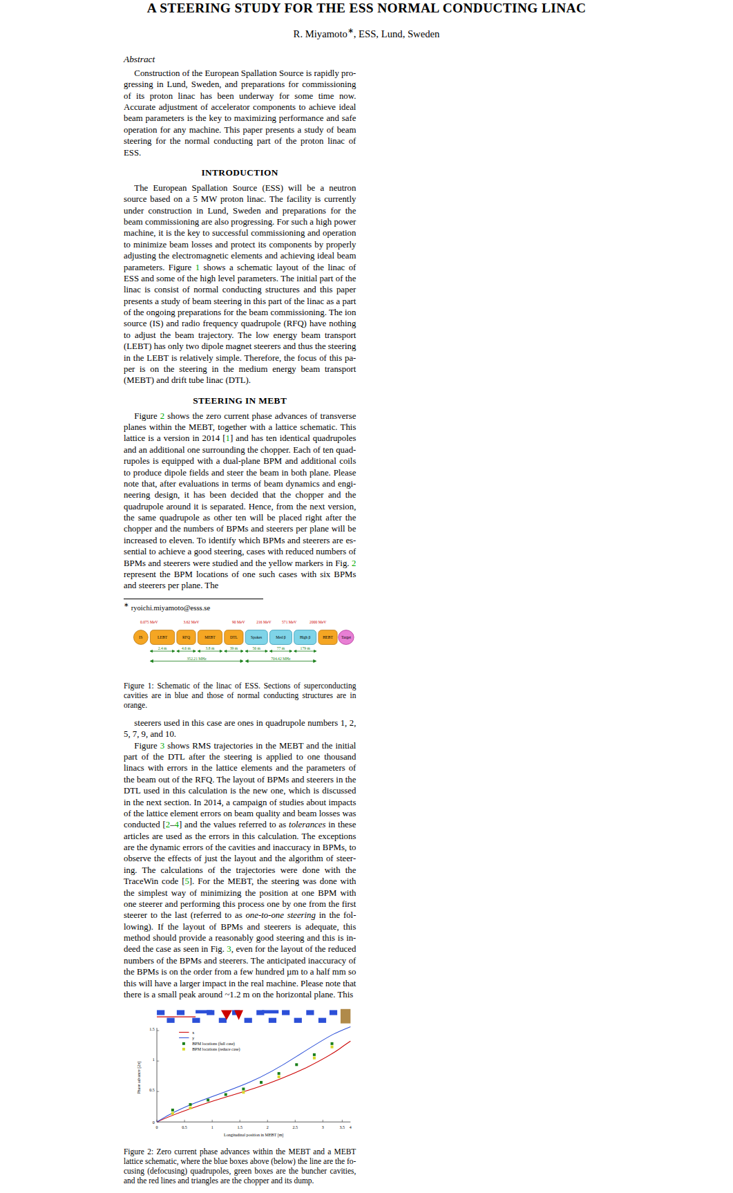A STEERING STUDY FOR THE ESS NORMAL CONDUCTING LINAC
R. Miyamoto∗, ESS, Lund, Sweden
Abstract
Construction of the European Spallation Source is rapidly progressing in Lund, Sweden, and preparations for commissioning of its proton linac has been underway for some time now. Accurate adjustment of accelerator components to achieve ideal beam parameters is the key to maximizing performance and safe operation for any machine. This paper presents a study of beam steering for the normal conducting part of the proton linac of ESS.
Introduction
The European Spallation Source (ESS) will be a neutron source based on a 5 MW proton linac. The facility is currently under construction in Lund, Sweden and preparations for the beam commissioning are also progressing. For such a high power machine, it is the key to successful commissioning and operation to minimize beam losses and protect its components by properly adjusting the electromagnetic elements and achieving ideal beam parameters. Figure 1 shows a schematic layout of the linac of ESS and some of the high level parameters. The initial part of the linac is consist of normal conducting structures and this paper presents a study of beam steering in this part of the linac as a part of the ongoing preparations for the beam commissioning. The ion source (IS) and radio frequency quadrupole (RFQ) have nothing to adjust the beam trajectory. The low energy beam transport (LEBT) has only two dipole magnet steerers and thus the steering in the LEBT is relatively simple. Therefore, the focus of this paper is on the steering in the medium energy beam transport (MEBT) and drift tube linac (DTL).
Steering in MEBT
Figure 2 shows the zero current phase advances of transverse planes within the MEBT, together with a lattice schematic. This lattice is a version in 2014 [1] and has ten identical quadrupoles and an additional one surrounding the chopper. Each of ten quadrupoles is equipped with a dual-plane BPM and additional coils to produce dipole fields and steer the beam in both plane. Please note that, after evaluations in terms of beam dynamics and engineering design, it has been decided that the chopper and the quadrupole around it is separated. Hence, from the next version, the same quadrupole as other ten will be placed right after the chopper and the numbers of BPMs and steerers per plane will be increased to eleven. To identify which BPMs and steerers are essential to achieve a good steering, cases with reduced numbers of BPMs and steerers were studied and the yellow markers in Fig. 2 represent the BPM locations of one such cases with six BPMs and steerers per plane. The
∗ ryoichi.miyamoto@esss.se
0.075 MeV 3.62 MeV 90 MeV 216 MeV 571 MeV 2000 MeV IS LEBT RFQ MEBT DTL Spokes Med β High β HEBT Target 2.4 m 4.6 m 3.8 m 39 m 56 m 77 m 179 m 352.21 MHz 704.42 MHz
Figure 1: Schematic of the linac of ESS. Sections of superconducting cavities are in blue and those of normal conducting structures are in orange.
steerers used in this case are ones in quadrupole numbers 1, 2, 5, 7, 9, and 10.
Figure 3 shows RMS trajectories in the MEBT and the initial part of the DTL after the steering is applied to one thousand linacs with errors in the lattice elements and the parameters of the beam out of the RFQ. The layout of BPMs and steerers in the DTL used in this calculation is the new one, which is discussed in the next section. In 2014, a campaign of studies about impacts of the lattice element errors on beam quality and beam losses was conducted [2–4] and the values referred to as tolerances in these articles are used as the errors in this calculation. The exceptions are the dynamic errors of the cavities and inaccuracy in BPMs, to observe the effects of just the layout and the algorithm of steering. The calculations of the trajectories were done with the TraceWin code [5]. For the MEBT, the steering was done with the simplest way of minimizing the position at one BPM with one steerer and performing this process one by one from the first steerer to the last (referred to as one-to-one steering in the following). If the layout of BPMs and steerers is adequate, this method should provide a reasonably good steering and this is indeed the case as seen in Fig. 3, even for the layout of the reduced numbers of the BPMs and steerers. The anticipated inaccuracy of the BPMs is on the order from a few hundred µm to a half mm so this will have a larger impact in the real machine. Please note that there is a small peak around ~1.2 m on the horizontal plane. This
0 0.5 1 1.5 0 0.5 1 1.5 2 2.5 3 3.5 4 Longitudinal position in MEBT [m] Phase advance [2π] x y BPM locations (full case) BPM locations (reduce case)
Figure 2: Zero current phase advances within the MEBT and a MEBT lattice schematic, where the blue boxes above (below) the line are the focusing (defocusing) quadrupoles, green boxes are the buncher cavities, and the red lines and triangles are the chopper and its dump.